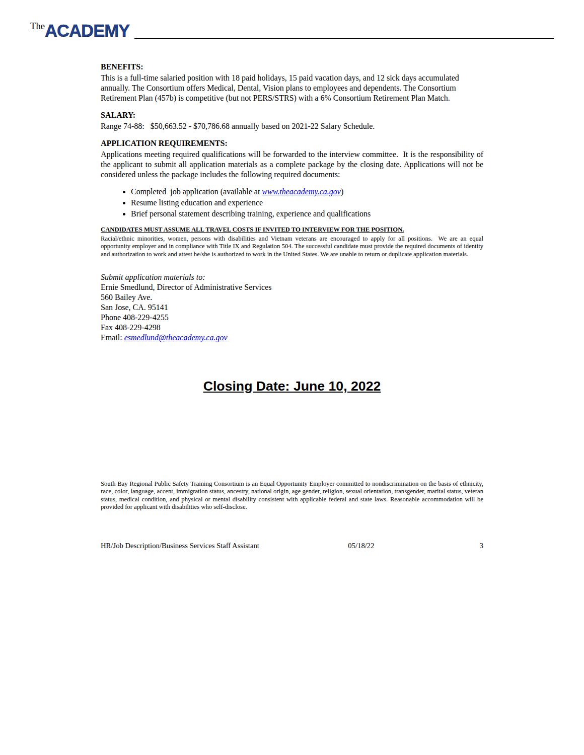The ACADEMY
BENEFITS:
This is a full-time salaried position with 18 paid holidays, 15 paid vacation days, and 12 sick days accumulated annually. The Consortium offers Medical, Dental, Vision plans to employees and dependents. The Consortium Retirement Plan (457b) is competitive (but not PERS/STRS) with a 6% Consortium Retirement Plan Match.
SALARY:
Range 74-88: $50,663.52 - $70,786.68 annually based on 2021-22 Salary Schedule.
APPLICATION REQUIREMENTS:
Applications meeting required qualifications will be forwarded to the interview committee. It is the responsibility of the applicant to submit all application materials as a complete package by the closing date. Applications will not be considered unless the package includes the following required documents:
Completed job application (available at www.theacademy.ca.gov)
Resume listing education and experience
Brief personal statement describing training, experience and qualifications
CANDIDATES MUST ASSUME ALL TRAVEL COSTS IF INVITED TO INTERVIEW FOR THE POSITION.
Racial/ethnic minorities, women, persons with disabilities and Vietnam veterans are encouraged to apply for all positions. We are an equal opportunity employer and in compliance with Title IX and Regulation 504. The successful candidate must provide the required documents of identity and authorization to work and attest he/she is authorized to work in the United States. We are unable to return or duplicate application materials.
Submit application materials to:
Ernie Smedlund, Director of Administrative Services
560 Bailey Ave.
San Jose, CA. 95141
Phone 408-229-4255
Fax 408-229-4298
Email: esmedlund@theacademy.ca.gov
Closing Date: June 10, 2022
South Bay Regional Public Safety Training Consortium is an Equal Opportunity Employer committed to nondiscrimination on the basis of ethnicity, race, color, language, accent, immigration status, ancestry, national origin, age gender, religion, sexual orientation, transgender, marital status, veteran status, medical condition, and physical or mental disability consistent with applicable federal and state laws. Reasonable accommodation will be provided for applicant with disabilities who self-disclose.
HR/Job Description/Business Services Staff Assistant
05/18/22
3